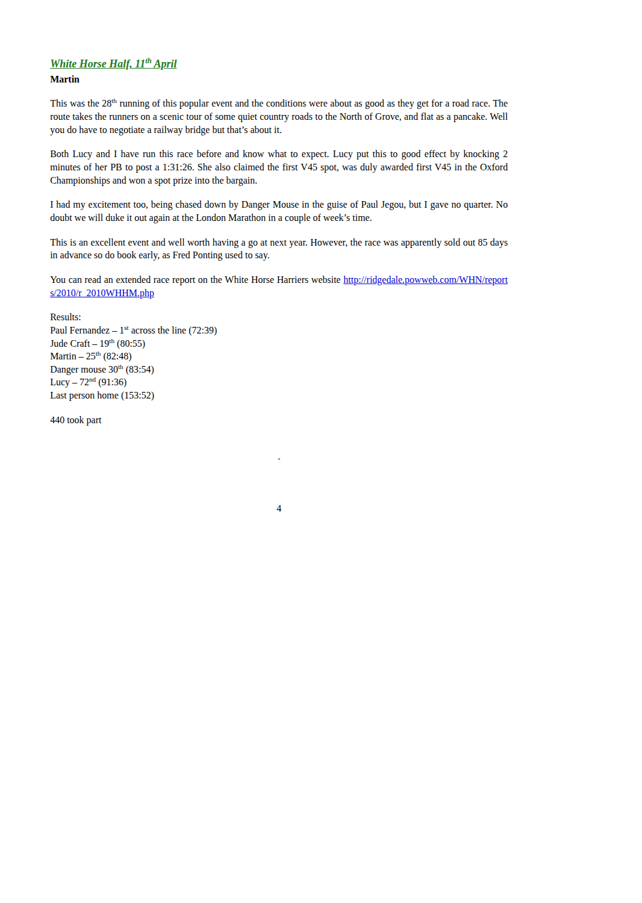White Horse Half, 11th April
Martin
This was the 28th running of this popular event and the conditions were about as good as they get for a road race. The route takes the runners on a scenic tour of some quiet country roads to the North of Grove, and flat as a pancake. Well you do have to negotiate a railway bridge but that’s about it.
Both Lucy and I have run this race before and know what to expect. Lucy put this to good effect by knocking 2 minutes of her PB to post a 1:31:26. She also claimed the first V45 spot, was duly awarded first V45 in the Oxford Championships and won a spot prize into the bargain.
I had my excitement too, being chased down by Danger Mouse in the guise of Paul Jegou, but I gave no quarter. No doubt we will duke it out again at the London Marathon in a couple of week’s time.
This is an excellent event and well worth having a go at next year. However, the race was apparently sold out 85 days in advance so do book early, as Fred Ponting used to say.
You can read an extended race report on the White Horse Harriers website http://ridgedale.powweb.com/WHN/reports/2010/r_2010WHHM.php
Results:
Paul Fernandez – 1st across the line (72:39)
Jude Craft – 19th (80:55)
Martin – 25th (82:48)
Danger mouse 30th (83:54)
Lucy – 72nd (91:36)
Last person home (153:52)
440 took part
4